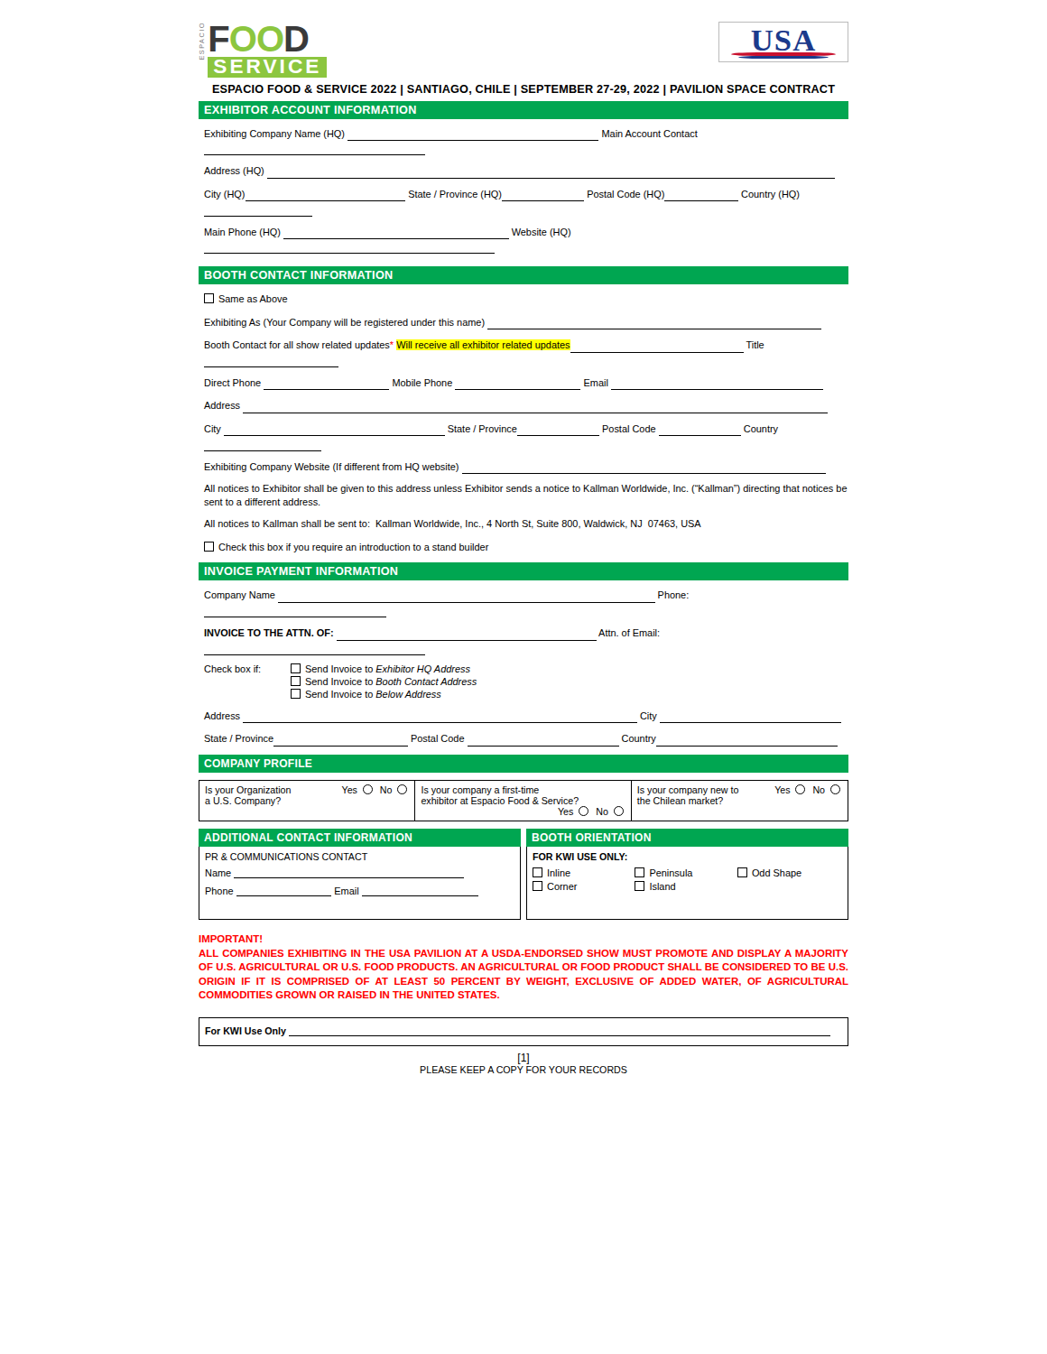ESPACIO
FOOD
SERVICE
USA
ESPACIO FOOD & SERVICE 2022 | SANTIAGO, CHILE | SEPTEMBER 27-29, 2022 | PAVILION SPACE CONTRACT
EXHIBITOR ACCOUNT INFORMATION
Exhibiting Company Name (HQ) Main Account Contact
Address (HQ)
City (HQ) State / Province (HQ) Postal Code (HQ) Country (HQ)
Main Phone (HQ) Website (HQ)
BOOTH CONTACT INFORMATION
Same as Above
Exhibiting As (Your Company will be registered under this name)
Booth Contact for all show related updates* Will receive all exhibitor related updates Title
Direct Phone Mobile Phone Email
Address
City State / Province Postal Code Country
Exhibiting Company Website (If different from HQ website)
All notices to Exhibitor shall be given to this address unless Exhibitor sends a notice to Kallman Worldwide, Inc. (“Kallman”) directing that notices be sent to a different address.
All notices to Kallman shall be sent to: Kallman Worldwide, Inc., 4 North St, Suite 800, Waldwick, NJ 07463, USA
Check this box if you require an introduction to a stand builder
INVOICE PAYMENT INFORMATION
Company Name Phone:
INVOICE TO THE ATTN. OF: Attn. of Email:
Check box if:
Send Invoice to Exhibitor HQ Address
Send Invoice to Booth Contact Address
Send Invoice to Below Address
Address City
State / Province Postal Code Country
COMPANY PROFILE
| Is your Organization a U.S. Company? Yes No | Is your company a first-time exhibitor at Espacio Food & Service? Yes No | Is your company new to the Chilean market? Yes No |
ADDITIONAL CONTACT INFORMATION
BOOTH ORIENTATION
PR & COMMUNICATIONS CONTACT
Name
Phone Email
FOR KWI USE ONLY:
Inline Peninsula Odd Shape
Corner Island
IMPORTANT! ALL COMPANIES EXHIBITING IN THE USA PAVILION AT A USDA-ENDORSED SHOW MUST PROMOTE AND DISPLAY A MAJORITY OF U.S. AGRICULTURAL OR U.S. FOOD PRODUCTS. AN AGRICULTURAL OR FOOD PRODUCT SHALL BE CONSIDERED TO BE U.S. ORIGIN IF IT IS COMPRISED OF AT LEAST 50 PERCENT BY WEIGHT, EXCLUSIVE OF ADDED WATER, OF AGRICULTURAL COMMODITIES GROWN OR RAISED IN THE UNITED STATES.
For KWI Use Only
[1]
PLEASE KEEP A COPY FOR YOUR RECORDS